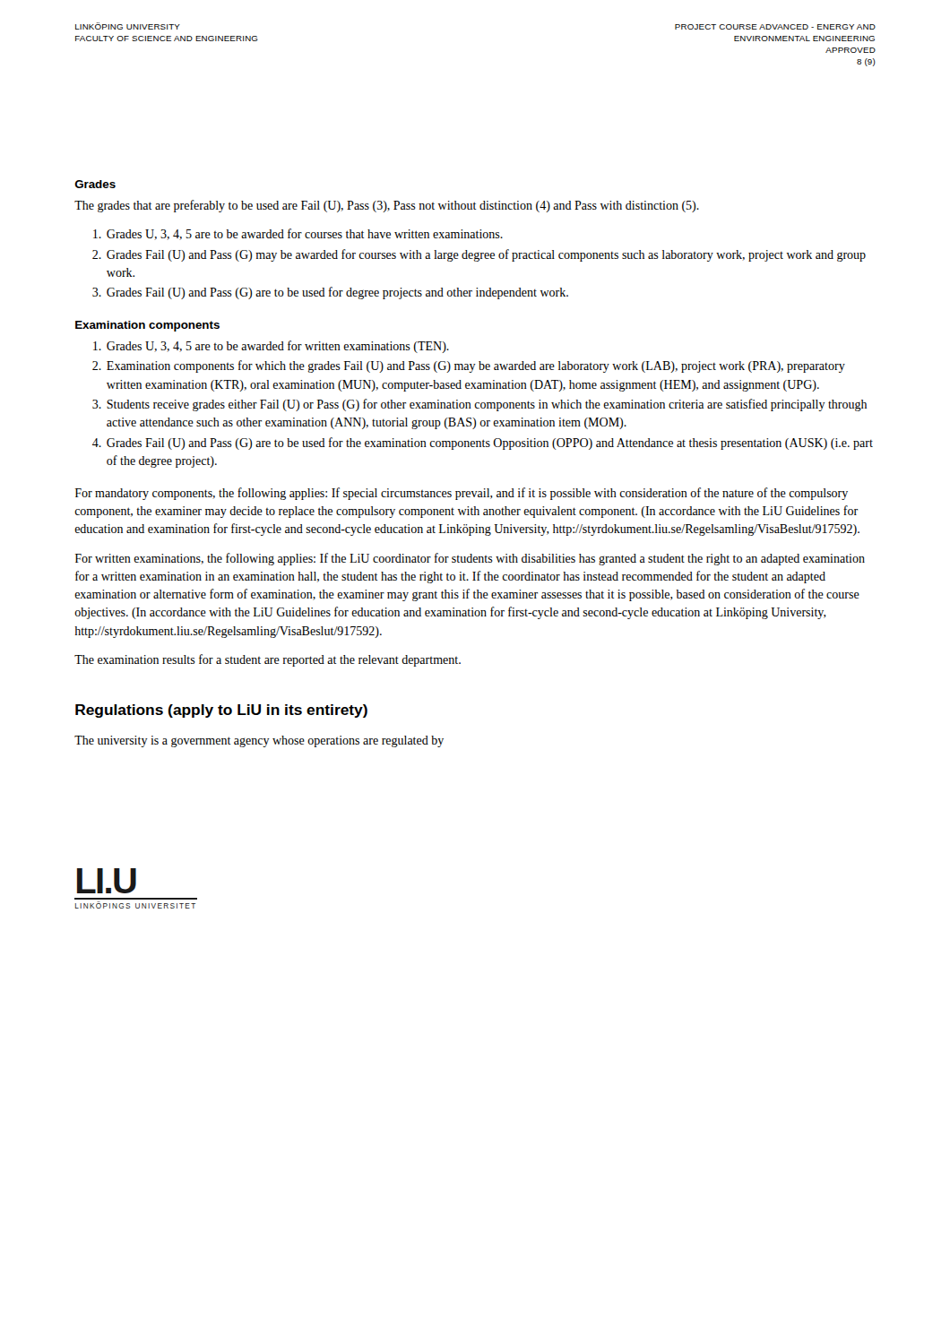LINKÖPING UNIVERSITY
FACULTY OF SCIENCE AND ENGINEERING
PROJECT COURSE ADVANCED - ENERGY AND
ENVIRONMENTAL ENGINEERING
APPROVED
8 (9)
Grades
The grades that are preferably to be used are Fail (U), Pass (3), Pass not without distinction (4) and Pass with distinction (5).
Grades U, 3, 4, 5 are to be awarded for courses that have written examinations.
Grades Fail (U) and Pass (G) may be awarded for courses with a large degree of practical components such as laboratory work, project work and group work.
Grades Fail (U) and Pass (G) are to be used for degree projects and other independent work.
Examination components
Grades U, 3, 4, 5 are to be awarded for written examinations (TEN).
Examination components for which the grades Fail (U) and Pass (G) may be awarded are laboratory work (LAB), project work (PRA), preparatory written examination (KTR), oral examination (MUN), computer-based examination (DAT), home assignment (HEM), and assignment (UPG).
Students receive grades either Fail (U) or Pass (G) for other examination components in which the examination criteria are satisfied principally through active attendance such as other examination (ANN), tutorial group (BAS) or examination item (MOM).
Grades Fail (U) and Pass (G) are to be used for the examination components Opposition (OPPO) and Attendance at thesis presentation (AUSK) (i.e. part of the degree project).
For mandatory components, the following applies: If special circumstances prevail, and if it is possible with consideration of the nature of the compulsory component, the examiner may decide to replace the compulsory component with another equivalent component. (In accordance with the LiU Guidelines for education and examination for first-cycle and second-cycle education at Linköping University, http://styrdokument.liu.se/Regelsamling/VisaBeslut/917592).
For written examinations, the following applies: If the LiU coordinator for students with disabilities has granted a student the right to an adapted examination for a written examination in an examination hall, the student has the right to it. If the coordinator has instead recommended for the student an adapted examination or alternative form of examination, the examiner may grant this if the examiner assesses that it is possible, based on consideration of the course objectives. (In accordance with the LiU Guidelines for education and examination for first-cycle and second-cycle education at Linköping University, http://styrdokument.liu.se/Regelsamling/VisaBeslut/917592).
The examination results for a student are reported at the relevant department.
Regulations (apply to LiU in its entirety)
The university is a government agency whose operations are regulated by
LI.U
LINKÖPINGS UNIVERSITET